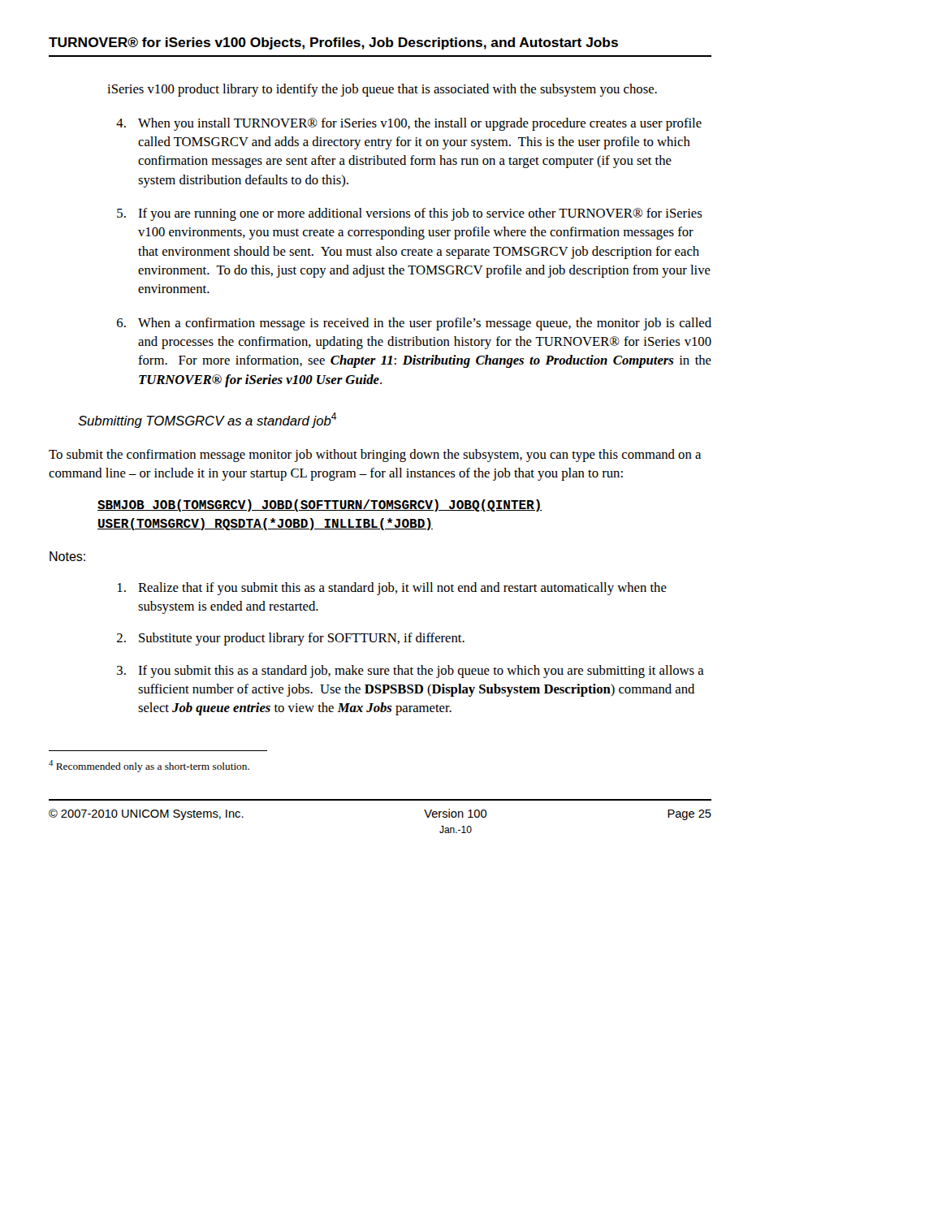TURNOVER® for iSeries v100 Objects, Profiles, Job Descriptions, and Autostart Jobs
iSeries v100 product library to identify the job queue that is associated with the subsystem you chose.
When you install TURNOVER® for iSeries v100, the install or upgrade procedure creates a user profile called TOMSGRCV and adds a directory entry for it on your system. This is the user profile to which confirmation messages are sent after a distributed form has run on a target computer (if you set the system distribution defaults to do this).
If you are running one or more additional versions of this job to service other TURNOVER® for iSeries v100 environments, you must create a corresponding user profile where the confirmation messages for that environment should be sent. You must also create a separate TOMSGRCV job description for each environment. To do this, just copy and adjust the TOMSGRCV profile and job description from your live environment.
When a confirmation message is received in the user profile’s message queue, the monitor job is called and processes the confirmation, updating the distribution history for the TURNOVER® for iSeries v100 form. For more information, see Chapter 11: Distributing Changes to Production Computers in the TURNOVER® for iSeries v100 User Guide.
Submitting TOMSGRCV as a standard job4
To submit the confirmation message monitor job without bringing down the subsystem, you can type this command on a command line – or include it in your startup CL program – for all instances of the job that you plan to run:
SBMJOB JOB(TOMSGRCV) JOBD(SOFTTURN/TOMSGRCV) JOBQ(QINTER)
USER(TOMSGRCV) RQSDTA(*JOBD) INLLIBL(*JOBD)
Notes:
Realize that if you submit this as a standard job, it will not end and restart automatically when the subsystem is ended and restarted.
Substitute your product library for SOFTTURN, if different.
If you submit this as a standard job, make sure that the job queue to which you are submitting it allows a sufficient number of active jobs. Use the DSPSBSD (Display Subsystem Description) command and select Job queue entries to view the Max Jobs parameter.
4 Recommended only as a short-term solution.
© 2007-2010 UNICOM Systems, Inc.
Version 100Jan.-10
Page 25